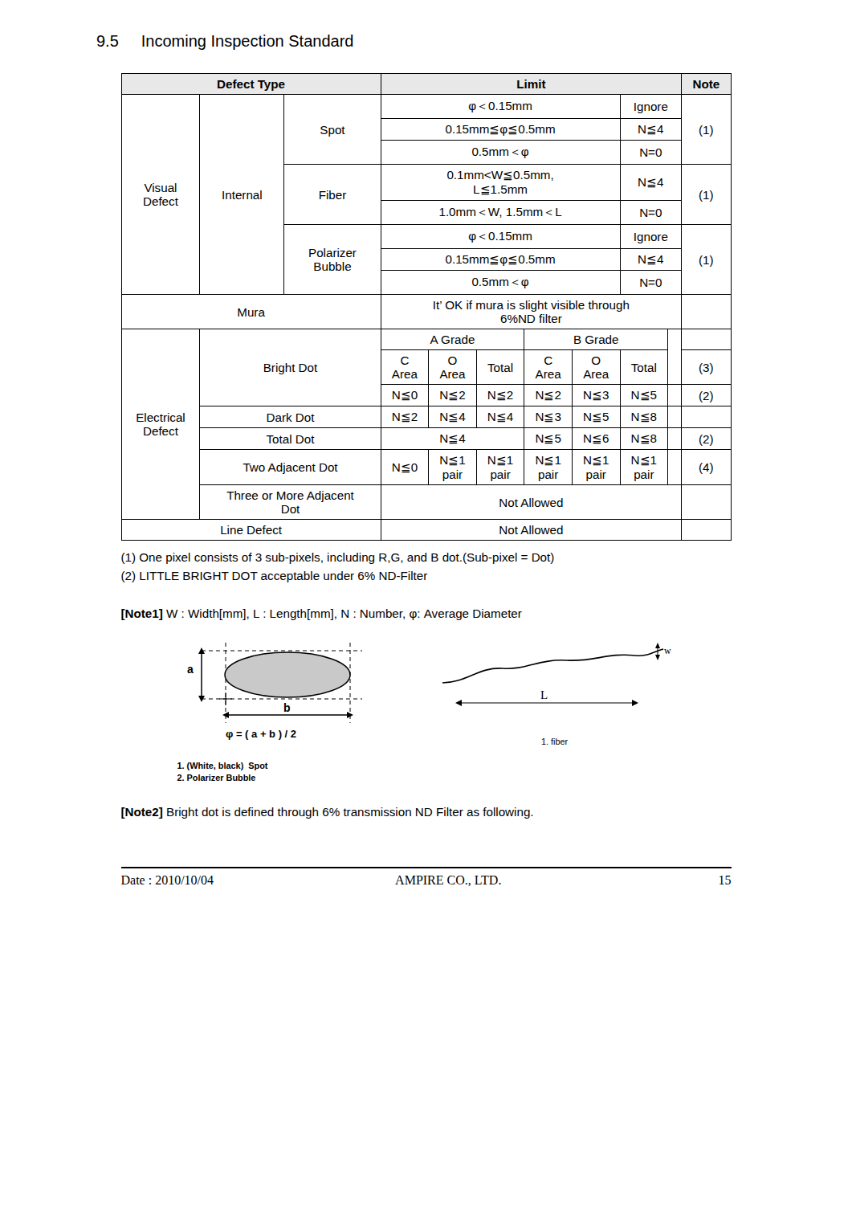9.5 Incoming Inspection Standard
| Defect Type | Limit | Note |
| --- | --- | --- |
| Visual Defect | Internal | Spot | φ＜0.15mm | Ignore | (1) |
| 0.15mm≦φ≦0.5mm | N≦4 |
| 0.5mm＜φ | N=0 |
| Fiber | 0.1mm<W≦0.5mm, L≦1.5mm | N≦4 | (1) |
| 1.0mm＜W, 1.5mm＜L | N=0 |
| Polarizer Bubble | φ＜0.15mm | Ignore | (1) |
| 0.15mm≦φ≦0.5mm | N≦4 |
| 0.5mm＜φ | N=0 |
| Mura | It’ OK if mura is slight visible through 6%ND filter | |
| Electrical Defect | Bright Dot | A Grade | B Grade | | |
| C Area | O Area | Total | C Area | O Area | Total | (3) |
| N≦0 | N≦2 | N≦2 | N≦2 | N≦3 | N≦5 | | (2) |
| Dark Dot | N≦2 | N≦4 | N≦4 | N≦3 | N≦5 | N≦8 | | |
| Total Dot | N≦4 | N≦5 | N≦6 | N≦8 | | (2) |
| Two Adjacent Dot | N≦0 | N≦1 pair | N≦1 pair | N≦1 pair | N≦1 pair | N≦1 pair | | (4) |
| Three or More Adjacent Dot | Not Allowed | |
| Line Defect | Not Allowed | |
(1) One pixel consists of 3 sub-pixels, including R,G, and B dot.(Sub-pixel = Dot)
(2) LITTLE BRIGHT DOT acceptable under 6% ND-Filter
[Note1] W : Width[mm], L : Length[mm], N : Number, φ: Average Diameter
a b φ = ( a + b ) / 2
1. (White, black) Spot
2. Polarizer Bubble
w L
1. fiber
[Note2] Bright dot is defined through 6% transmission ND Filter as following.
Date : 2010/10/04 AMPIRE CO., LTD. 15